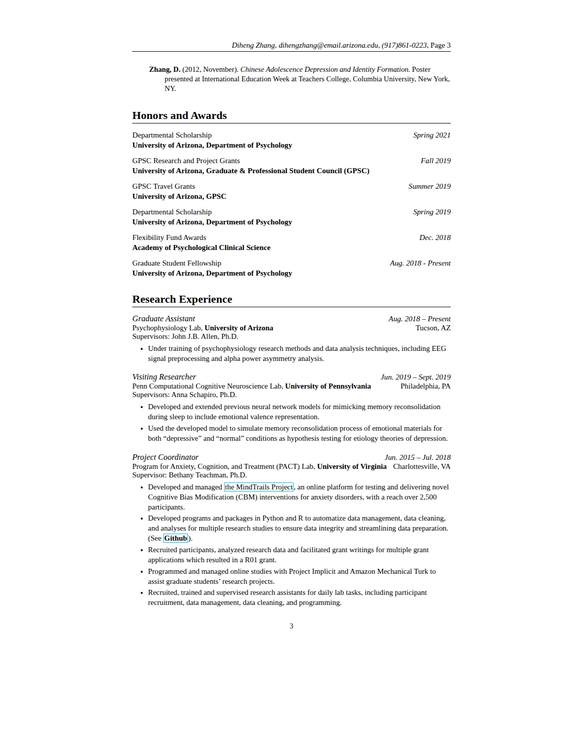Diheng Zhang, dihengzhang@email.arizona.edu, (917)861-0223, Page 3
Zhang, D. (2012, November). Chinese Adolescence Depression and Identity Formation. Poster presented at International Education Week at Teachers College, Columbia University, New York, NY.
Honors and Awards
Departmental Scholarship
Spring 2021
University of Arizona, Department of Psychology
GPSC Research and Project Grants
Fall 2019
University of Arizona, Graduate & Professional Student Council (GPSC)
GPSC Travel Grants
Summer 2019
University of Arizona, GPSC
Departmental Scholarship
Spring 2019
University of Arizona, Department of Psychology
Flexibility Fund Awards
Dec. 2018
Academy of Psychological Clinical Science
Graduate Student Fellowship
Aug. 2018 - Present
University of Arizona, Department of Psychology
Research Experience
Graduate Assistant
Aug. 2018 – Present
Psychophysiology Lab, University of Arizona
Tucson, AZ
Supervisors: John J.B. Allen, Ph.D.
Under training of psychophysiology research methods and data analysis techniques, including EEG signal preprocessing and alpha power asymmetry analysis.
Visiting Researcher
Jun. 2019 – Sept. 2019
Penn Computational Cognitive Neuroscience Lab, University of Pennsylvania
Philadelphia, PA
Supervisors: Anna Schapiro, Ph.D.
Developed and extended previous neural network models for mimicking memory reconsolidation during sleep to include emotional valence representation.
Used the developed model to simulate memory reconsolidation process of emotional materials for both “depressive” and “normal” conditions as hypothesis testing for etiology theories of depression.
Project Coordinator
Jun. 2015 – Jul. 2018
Program for Anxiety, Cognition, and Treatment (PACT) Lab, University of Virginia
Charlottesville, VA
Supervisor: Bethany Teachman, Ph.D.
Developed and managed the MindTrails Project, an online platform for testing and delivering novel Cognitive Bias Modification (CBM) interventions for anxiety disorders, with a reach over 2,500 participants.
Developed programs and packages in Python and R to automatize data management, data cleaning, and analyses for multiple research studies to ensure data integrity and streamlining data preparation. (See Github).
Recruited participants, analyzed research data and facilitated grant writings for multiple grant applications which resulted in a R01 grant.
Programmed and managed online studies with Project Implicit and Amazon Mechanical Turk to assist graduate students’ research projects.
Recruited, trained and supervised research assistants for daily lab tasks, including participant recruitment, data management, data cleaning, and programming.
3